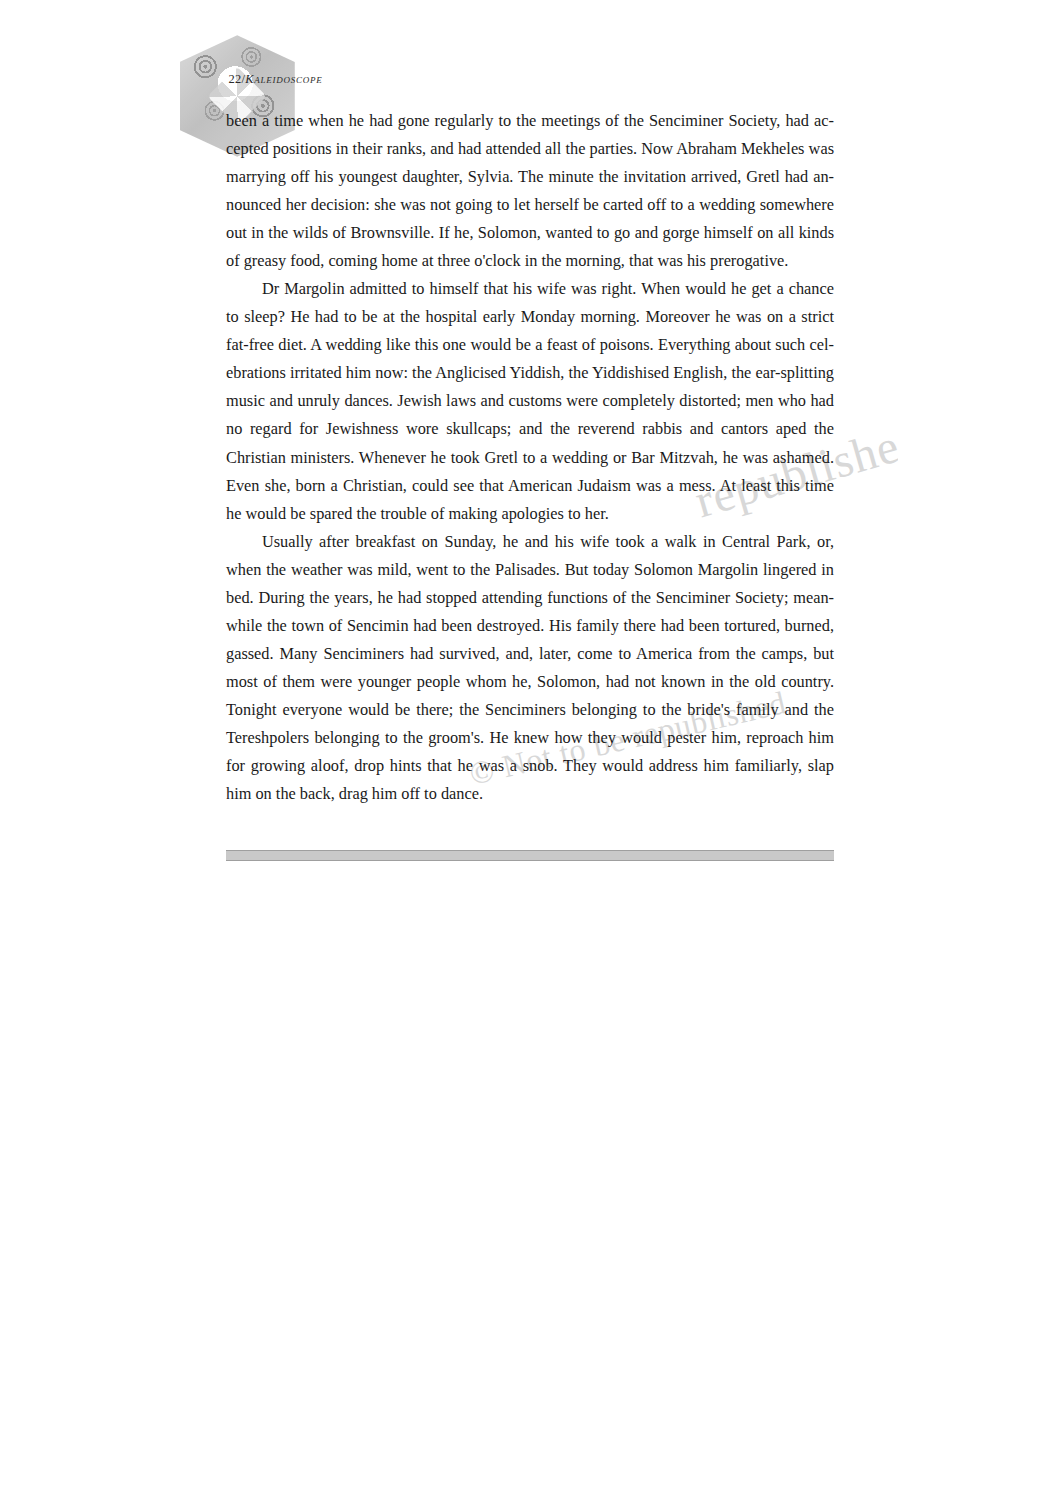22/Kaleidoscope
not in the
republished
© Not to be republished
been a time when he had gone regularly to the meetings of the Senciminer Society, had accepted positions in their ranks, and had attended all the parties. Now Abraham Mekheles was marrying off his youngest daughter, Sylvia. The minute the invitation arrived, Gretl had announced her decision: she was not going to let herself be carted off to a wedding somewhere out in the wilds of Brownsville. If he, Solomon, wanted to go and gorge himself on all kinds of greasy food, coming home at three o'clock in the morning, that was his prerogative.
Dr Margolin admitted to himself that his wife was right. When would he get a chance to sleep? He had to be at the hospital early Monday morning. Moreover he was on a strict fat-free diet. A wedding like this one would be a feast of poisons. Everything about such celebrations irritated him now: the Anglicised Yiddish, the Yiddishised English, the ear-splitting music and unruly dances. Jewish laws and customs were completely distorted; men who had no regard for Jewishness wore skullcaps; and the reverend rabbis and cantors aped the Christian ministers. Whenever he took Gretl to a wedding or Bar Mitzvah, he was ashamed. Even she, born a Christian, could see that American Judaism was a mess. At least this time he would be spared the trouble of making apologies to her.
Usually after breakfast on Sunday, he and his wife took a walk in Central Park, or, when the weather was mild, went to the Palisades. But today Solomon Margolin lingered in bed. During the years, he had stopped attending functions of the Senciminer Society; meanwhile the town of Sencimin had been destroyed. His family there had been tortured, burned, gassed. Many Senciminers had survived, and, later, come to America from the camps, but most of them were younger people whom he, Solomon, had not known in the old country. Tonight everyone would be there; the Senciminers belonging to the bride's family and the Tereshpolers belonging to the groom's. He knew how they would pester him, reproach him for growing aloof, drop hints that he was a snob. They would address him familiarly, slap him on the back, drag him off to dance.